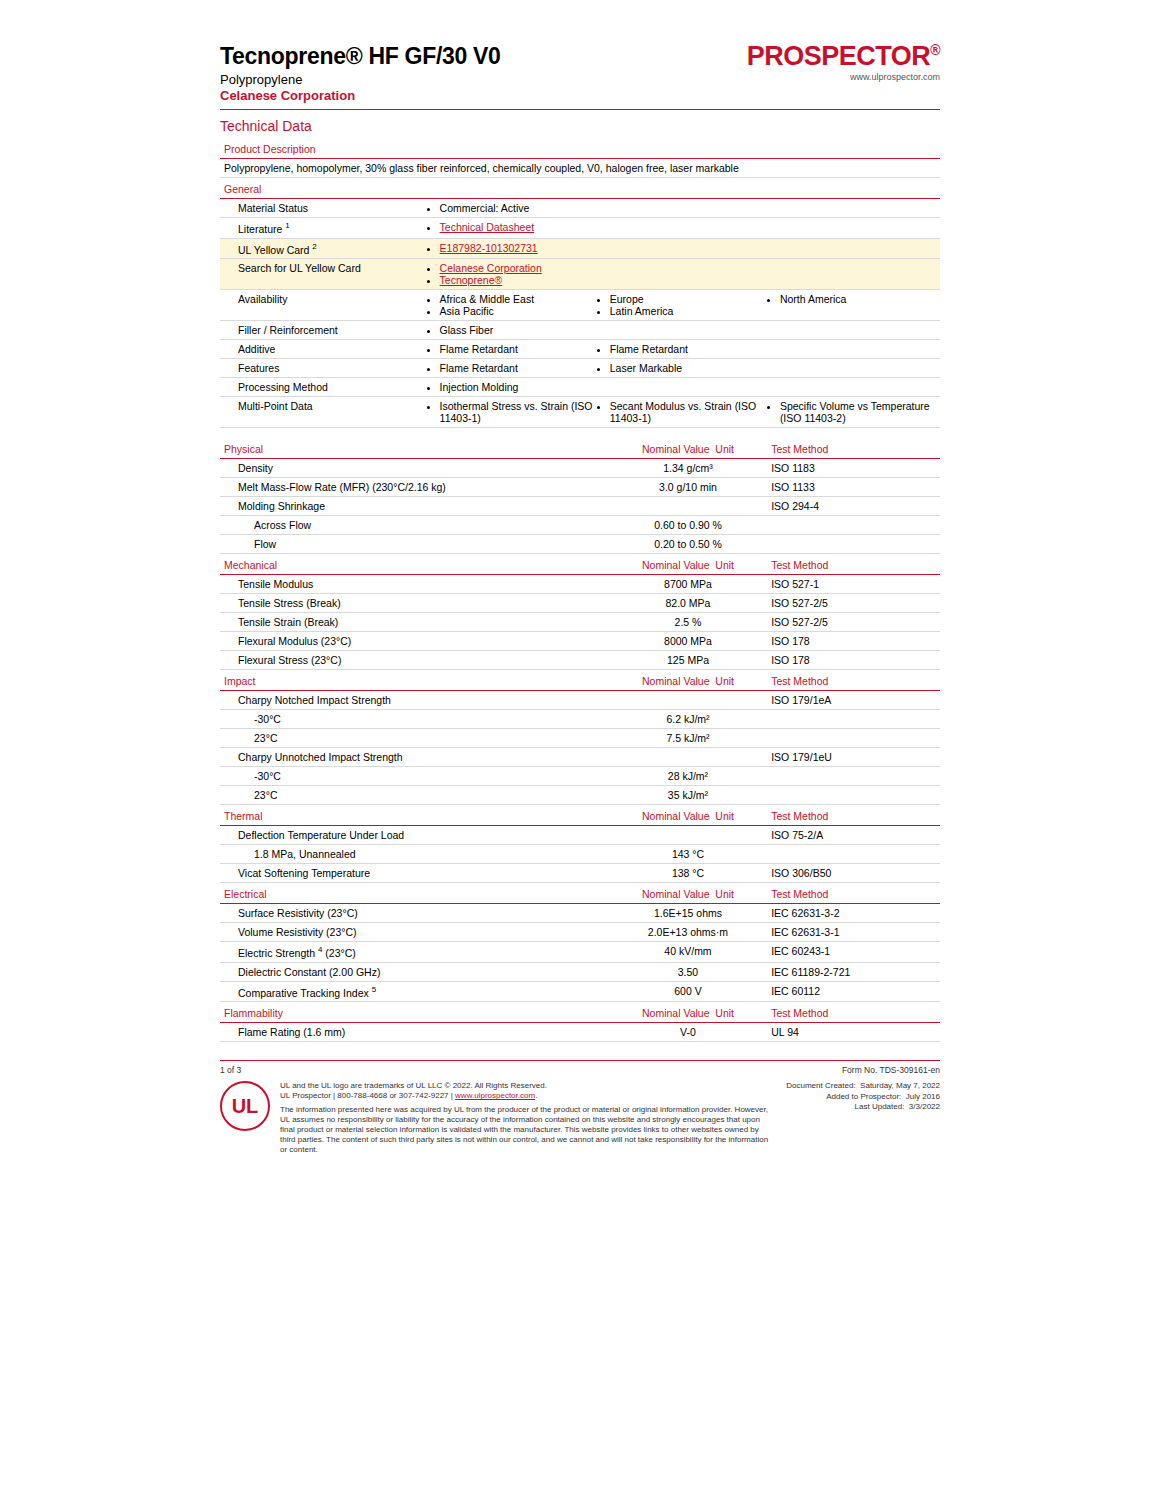Tecnoprene® HF GF/30 V0
Polypropylene
Celanese Corporation
PROSPECTOR®
www.ulprospector.com
Technical Data
| Product Description |
| Polypropylene, homopolymer, 30% glass fiber reinforced, chemically coupled, V0, halogen free, laser markable |
| General |
| Material Status | Commercial: Active |
| Literature 1 | Technical Datasheet |
| UL Yellow Card 2 | E187982-101302731 |
| Search for UL Yellow Card | Celanese Corporation Tecnoprene® |
| Availability | Africa & Middle East Asia Pacific Europe Latin America North America |
| Filler / Reinforcement | Glass Fiber |
| Additive | Flame Retardant Flame Retardant |
| Features | Flame Retardant Laser Markable |
| Processing Method | Injection Molding |
| Multi-Point Data | Isothermal Stress vs. Strain (ISO 11403-1) Secant Modulus vs. Strain (ISO 11403-1) Specific Volume vs Temperature (ISO 11403-2) |
| Physical | Nominal Value Unit | Test Method |
| Density | 1.34 g/cm³ | ISO 1183 |
| Melt Mass-Flow Rate (MFR) (230°C/2.16 kg) | 3.0 g/10 min | ISO 1133 |
| Molding Shrinkage | | ISO 294-4 |
| Across Flow | 0.60 to 0.90 % | |
| Flow | 0.20 to 0.50 % | |
| Mechanical | Nominal Value Unit | Test Method |
| Tensile Modulus | 8700 MPa | ISO 527-1 |
| Tensile Stress (Break) | 82.0 MPa | ISO 527-2/5 |
| Tensile Strain (Break) | 2.5 % | ISO 527-2/5 |
| Flexural Modulus (23°C) | 8000 MPa | ISO 178 |
| Flexural Stress (23°C) | 125 MPa | ISO 178 |
| Impact | Nominal Value Unit | Test Method |
| Charpy Notched Impact Strength | | ISO 179/1eA |
| -30°C | 6.2 kJ/m² | |
| 23°C | 7.5 kJ/m² | |
| Charpy Unnotched Impact Strength | | ISO 179/1eU |
| -30°C | 28 kJ/m² | |
| 23°C | 35 kJ/m² | |
| Thermal | Nominal Value Unit | Test Method |
| Deflection Temperature Under Load | | ISO 75-2/A |
| 1.8 MPa, Unannealed | 143 °C | |
| Vicat Softening Temperature | 138 °C | ISO 306/B50 |
| Electrical | Nominal Value Unit | Test Method |
| Surface Resistivity (23°C) | 1.6E+15 ohms | IEC 62631-3-2 |
| Volume Resistivity (23°C) | 2.0E+13 ohms·m | IEC 62631-3-1 |
| Electric Strength 4 (23°C) | 40 kV/mm | IEC 60243-1 |
| Dielectric Constant (2.00 GHz) | 3.50 | IEC 61189-2-721 |
| Comparative Tracking Index 5 | 600 V | IEC 60112 |
| Flammability | Nominal Value Unit | Test Method |
| Flame Rating (1.6 mm) | V-0 | UL 94 |
1 of 3
Form No. TDS-309161-en
UL
UL and the UL logo are trademarks of UL LLC © 2022. All Rights Reserved.
UL Prospector | 800-788-4668 or 307-742-9227 | www.ulprospector.com.
The information presented here was acquired by UL from the producer of the product or material or original information provider. However, UL assumes no responsibility or liability for the accuracy of the information contained on this website and strongly encourages that upon final product or material selection information is validated with the manufacturer. This website provides links to other websites owned by third parties. The content of such third party sites is not within our control, and we cannot and will not take responsibility for the information or content.
Document Created: Saturday, May 7, 2022
Added to Prospector: July 2016
Last Updated: 3/3/2022